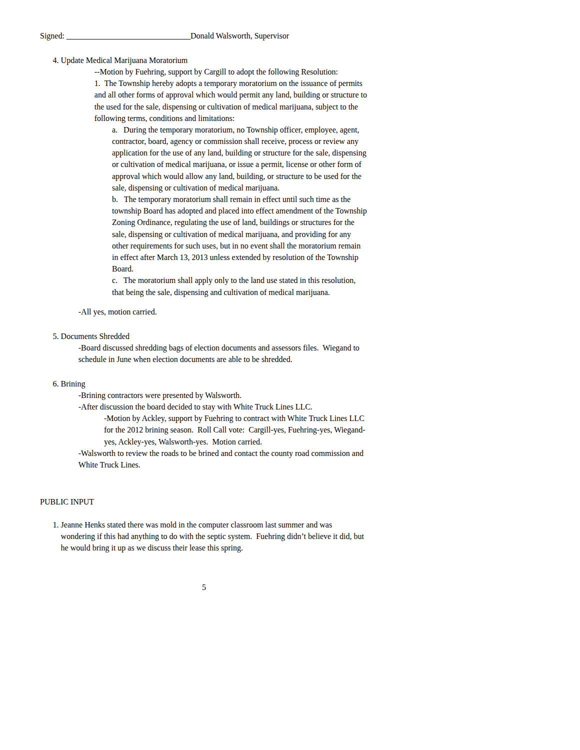Signed: _______________________________Donald Walsworth, Supervisor
Update Medical Marijuana Moratorium
--Motion by Fuehring, support by Cargill to adopt the following Resolution:
1. The Township hereby adopts a temporary moratorium on the issuance of permits and all other forms of approval which would permit any land, building or structure to the used for the sale, dispensing or cultivation of medical marijuana, subject to the following terms, conditions and limitations:
a. During the temporary moratorium, no Township officer, employee, agent, contractor, board, agency or commission shall receive, process or review any application for the use of any land, building or structure for the sale, dispensing or cultivation of medical marijuana, or issue a permit, license or other form of approval which would allow any land, building, or structure to be used for the sale, dispensing or cultivation of medical marijuana.
b. The temporary moratorium shall remain in effect until such time as the township Board has adopted and placed into effect amendment of the Township Zoning Ordinance, regulating the use of land, buildings or structures for the sale, dispensing or cultivation of medical marijuana, and providing for any other requirements for such uses, but in no event shall the moratorium remain in effect after March 13, 2013 unless extended by resolution of the Township Board.
c. The moratorium shall apply only to the land use stated in this resolution, that being the sale, dispensing and cultivation of medical marijuana.
-All yes, motion carried.
Documents Shredded
-Board discussed shredding bags of election documents and assessors files. Wiegand to schedule in June when election documents are able to be shredded.
Brining
-Brining contractors were presented by Walsworth.
-After discussion the board decided to stay with White Truck Lines LLC.
-Motion by Ackley, support by Fuehring to contract with White Truck Lines LLC for the 2012 brining season. Roll Call vote: Cargill-yes, Fuehring-yes, Wiegand-yes, Ackley-yes, Walsworth-yes. Motion carried.
-Walsworth to review the roads to be brined and contact the county road commission and White Truck Lines.
PUBLIC INPUT
Jeanne Henks stated there was mold in the computer classroom last summer and was wondering if this had anything to do with the septic system. Fuehring didn’t believe it did, but he would bring it up as we discuss their lease this spring.
5